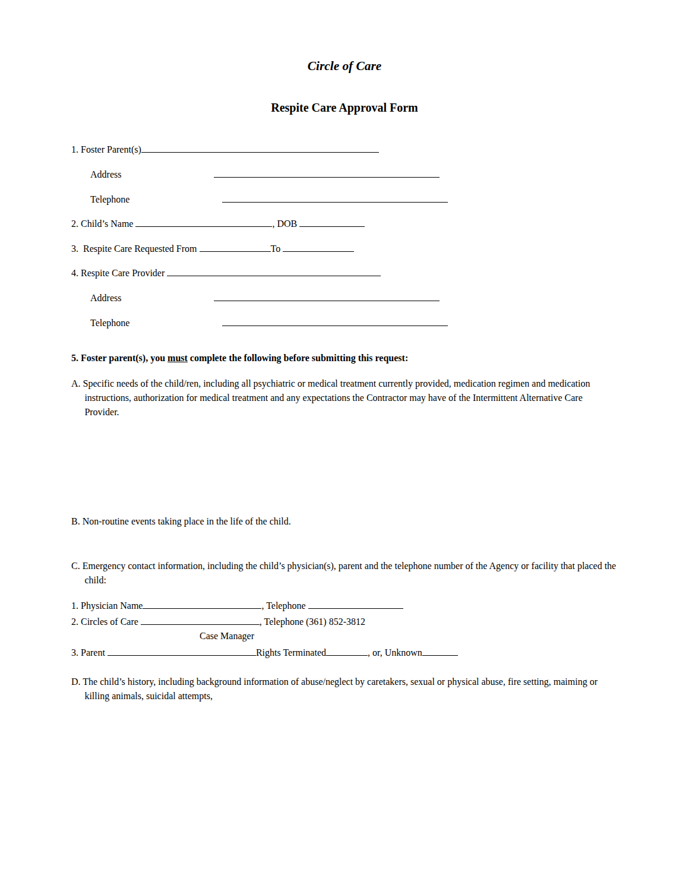Circle of Care
Respite Care Approval Form
1. Foster Parent(s)
Address
Telephone
2. Child’s Name , DOB
3. Respite Care Requested From To
4. Respite Care Provider
Address
Telephone
5. Foster parent(s), you must complete the following before submitting this request:
A. Specific needs of the child/ren, including all psychiatric or medical treatment currently provided, medication regimen and medication instructions, authorization for medical treatment and any expectations the Contractor may have of the Intermittent Alternative Care Provider.
B. Non-routine events taking place in the life of the child.
C. Emergency contact information, including the child’s physician(s), parent and the telephone number of the Agency or facility that placed the child:
1. Physician Name , Telephone
2. Circles of Care , Telephone (361) 852-3812
Case Manager
3. Parent Rights Terminated , or, Unknown
D. The child’s history, including background information of abuse/neglect by caretakers, sexual or physical abuse, fire setting, maiming or killing animals, suicidal attempts,